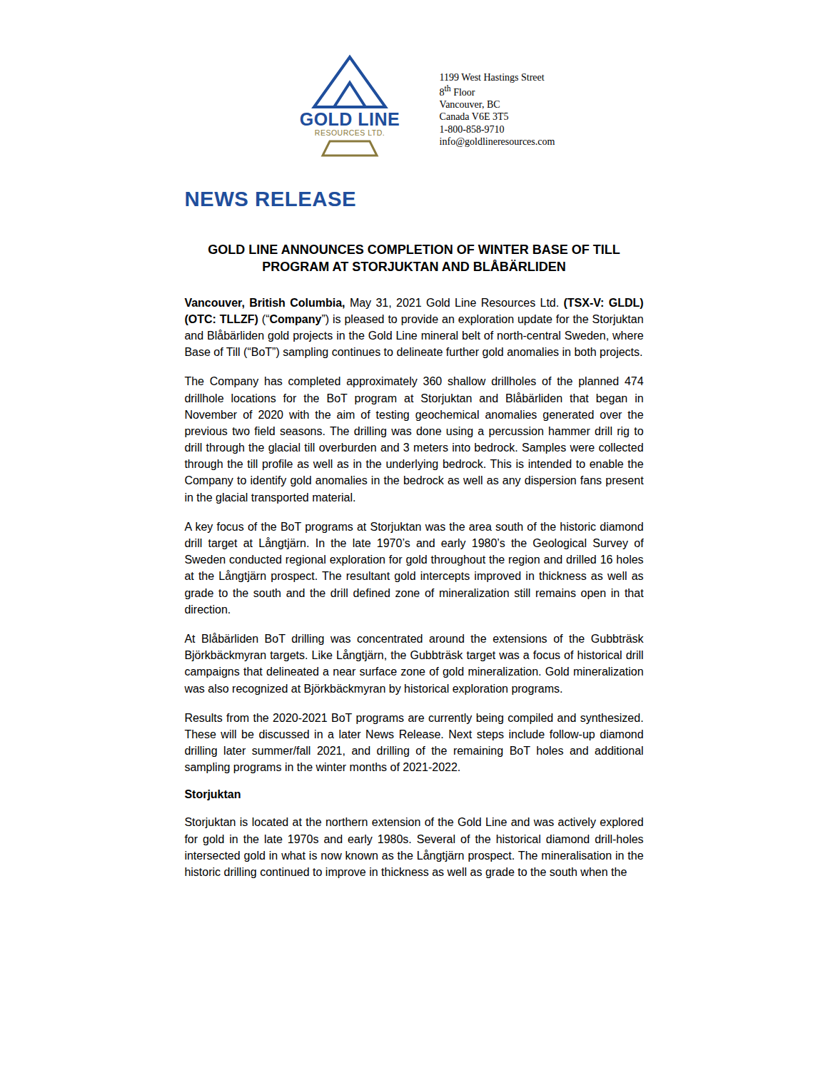GOLD LINE RESOURCES LTD.
1199 West Hastings Street
8th Floor
Vancouver, BC
Canada V6E 3T5
1-800-858-9710
info@goldlineresources.com
NEWS RELEASE
Gold Line Announces Completion of Winter Base of Till Program at Storjuktan and Blåbärliden
Vancouver, British Columbia, May 31, 2021 Gold Line Resources Ltd. (TSX-V: GLDL) (OTC: TLLZF) (“Company”) is pleased to provide an exploration update for the Storjuktan and Blåbärliden gold projects in the Gold Line mineral belt of north-central Sweden, where Base of Till (“BoT”) sampling continues to delineate further gold anomalies in both projects.
The Company has completed approximately 360 shallow drillholes of the planned 474 drillhole locations for the BoT program at Storjuktan and Blåbärliden that began in November of 2020 with the aim of testing geochemical anomalies generated over the previous two field seasons. The drilling was done using a percussion hammer drill rig to drill through the glacial till overburden and 3 meters into bedrock. Samples were collected through the till profile as well as in the underlying bedrock. This is intended to enable the Company to identify gold anomalies in the bedrock as well as any dispersion fans present in the glacial transported material.
A key focus of the BoT programs at Storjuktan was the area south of the historic diamond drill target at Långtjärn. In the late 1970’s and early 1980’s the Geological Survey of Sweden conducted regional exploration for gold throughout the region and drilled 16 holes at the Långtjärn prospect. The resultant gold intercepts improved in thickness as well as grade to the south and the drill defined zone of mineralization still remains open in that direction.
At Blåbärliden BoT drilling was concentrated around the extensions of the Gubbträsk Björkbäckmyran targets. Like Långtjärn, the Gubbträsk target was a focus of historical drill campaigns that delineated a near surface zone of gold mineralization. Gold mineralization was also recognized at Björkbäckmyran by historical exploration programs.
Results from the 2020-2021 BoT programs are currently being compiled and synthesized. These will be discussed in a later News Release. Next steps include follow-up diamond drilling later summer/fall 2021, and drilling of the remaining BoT holes and additional sampling programs in the winter months of 2021-2022.
Storjuktan
Storjuktan is located at the northern extension of the Gold Line and was actively explored for gold in the late 1970s and early 1980s. Several of the historical diamond drill-holes intersected gold in what is now known as the Långtjärn prospect. The mineralisation in the historic drilling continued to improve in thickness as well as grade to the south when the